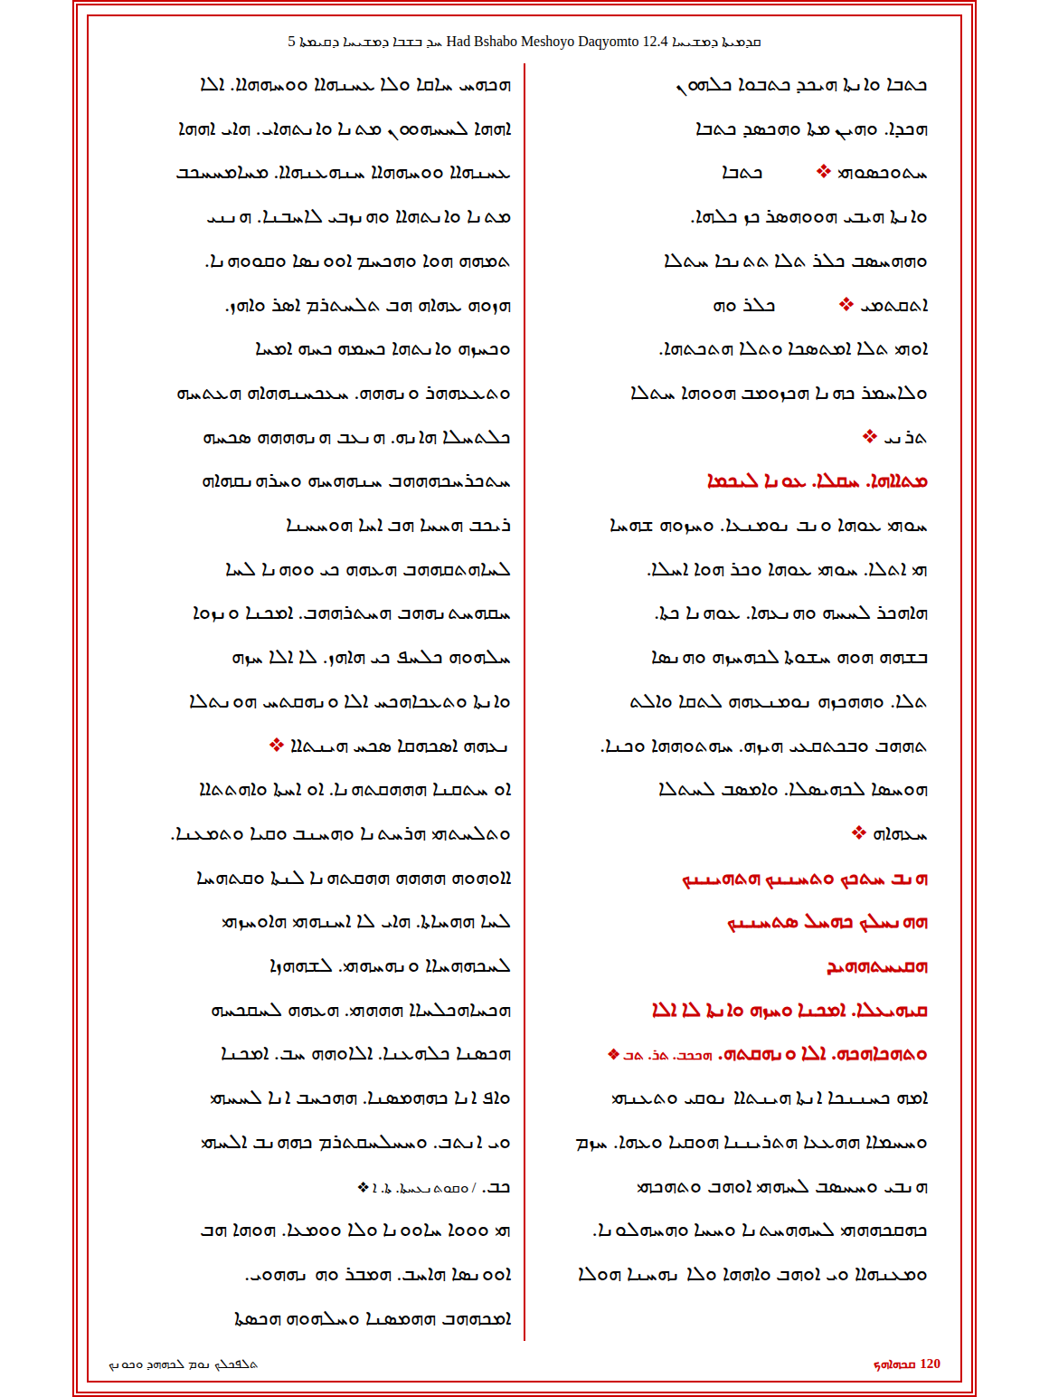ܩܕܡܝܬܐ ܕܡܫܝܚܐ Had Bshabo Meshoyo Daqyomto 12.4 ܚܕ ܒܫܒܐ ܕܡܫܝܚܐ ܕܩܝܡܬܐ 5
ܟܬܒܐ ܘܐܢܬܐ ܗܝܟܕ ܟܬܒܘܐ ܟܠܗܘܢ
ܗܟܕܐ. ܘܗܝܢ ܡܬܐ ܘܗܟܣܕ ܟܬܒܐ
ܚܬܘܟܣܘܗܝ ❖ ܟܬܒܐ
ܘܐܢܬܐ ܗܝܒܝ ܗܘܘܗܣܪ ܟܙ ܟܠܗܐ.
ܘܗܗܚܣܒ ܟܠܪ ܬܠܐ ܬܬܢܟܐ ܚܬܠܐ
ܐܬܩܬܡܝ ❖ ܟܠܪ ܘܗ
ܐܘܗܝ ܬܠܐ ܐܡܬܣܟܐ ܘܬܠܐ ܗܬܟܬܗܐ.
ܘܠܐܚܡܪ ܟܗܢܐ ܗܟܙܘܡܒ ܗܘܘܗܐ ܚܬܠܐ
ܬܪܢܝ ❖
ܡܬܐܐܗܐ. ܚܩܠܐ. ܥܘܢܐ ܠܝܟܡܐ
ܚܘܗܝ ܥܘܗܐ ܘܢܒ ܢܘܡܢܥܐ. ܘܚܙܘܗ ܫܗܚܐ
ܗܝ ܐܬܠܐ. ܚܘܗܝ ܥܘܗܐ ܘܟܪ ܗܘܐ ܐܚܠܐ.
ܗܐܗܟܪ ܠܚܚܗ ܘܗܢܥܗܐ. ܥܘܗܢܐ ܟܬܐ.
ܒܫܗܗ ܗܘܗ ܚܫܘܬܐ ܠܟܗܚܙܗ ܘܗܢܣܐ
ܬܠܐ. ܘܗܗܟܙܗ ܢܘܡܢܥܗܗ ܠܬܩܐ ܘܐܠܬ
ܬܗܗܒ ܘܒܟܬܩܥܝ ܗܝܙܗ. ܚܗܬܘܗܗܐ ܘܟܢܐ.
ܗܘܚܣܐ ܠܟܗܝܣܠܐ. ܘܐܡܣܒ ܠܚܬܠܐ
ܚܥܗܐܗ ❖
ܗܢܒ ܚܬܟܟ ܘܬܚܢܢܟ ܗܬܗܝܢܢܟ
ܗܗܢܚܠܟ ܟܗܚܠ ܣܬܚܢܢܟ
ܗܩܝܚܬܗܗܝܕ
ܩܝܗܝܥܠܐ. ܐܡܟܢܐ ܘܚܙܗ ܘܐܢܬܐ ܠܐ ܐܠܐ
ܘܬܗܟܐܗܟܗ. ܐܠܐ ܘܢܗܩܬܗ. ܗܟܟܒ. ܬܪ. ܬܒ ❖
ܐܡܗ ܟܚܢܢܟܐ ܐܢܬܐ ܗܝܢܬܐܐ ܢܘܩܝ ܘܬܥܢܗܝ
ܘܚܚܡܐܐ ܗܗܥܥܐ ܗܬܪܝܢܢܐ ܗܘܩܝܐ ܘܥܗܐ. ܚܙܡ
ܗܢܒܝ ܘܚܚܣܒ ܠܚܗܗܝ ܐܘܗܒ ܘܬܗܟܗܝ
ܟܗܩܟܗܗܗܝ ܠܚܗܗܚܬܢܐ ܘܚܚܐ ܘܗܚܗܠܘܢܐ.
ܘܡܥܢܗܐܐ ܘܝ ܐܘܗܒ ܘܐܗܗܐ ܘܠܐ ܢܗܚܢܐ ܗܘܠܐ
ܗܟܗܚ ܚܐܩܐ ܘܠܐ ܥܚܢܗܐܐ ܘܘܚܗܗܐܐ. ܐܠܐ
ܐܗܗܐ ܠܚܚܗܘܘܢ ܡܬܢܐ ܘܐܢܬܗܐܝ. ܗܐܝ ܐܗܗܐ
ܥܚܢܗܐܐ ܘܘܚܗܗܐܐ ܚܢܗܥܢܗܐܐ. ܡܚܐܡܚܚܟܒ
ܡܬܢܐ ܘܐܢܬܗܐܐ ܘܗܢܙܒܝ ܠܐܚܒܢܐ. ܗܢܢܝ
ܬܡܗܗ ܗܘܐ ܘܗܟܚܡ ܐܘܘܢܣܐ ܘܩܘܘܗܢܐ.
ܗܙܘܗ ܥܗܐܗ ܗܒ ܬܠܚܬܪܡ ܐܣܪ ܘܐܗܙ.
ܘܟܚܙܗ ܘܐܢܬܗܐ ܟܚܡܗ ܟܚܗ ܐܡܚܐ
ܘܬܥܥܗܗܪ ܘܢܗܗܗ. ܚܥܟܚܢܗܗܐܗ ܗܥܬܚܗ
ܟܠܬܚܠܐ ܗܐܢܗ. ܗܢܥܒ ܗܢܗܗܗܗ ܣܟܚܗ
ܚܬܟܪܚܟܗܗܗܒ ܚܢܗܗܚܗ ܘܚܪܗܢܩܗܐܗ
ܪܝܟܒ ܗܚܚܐ ܗܒ ܐܚܐ ܗܘܚܚܢܐ
ܠܚܐܗܬܩܗܗܒ ܗܥܗܗ ܟܝ ܘܘܗܢܐ ܠܚܐ
ܚܩܗܚܬܢܗܗܒ ܗܚܬܪܗܗܒ. ܐܡܟܢܐ ܘܢܙܘܐ
ܚܠܗܘܗ ܟܠܚܦ ܟܝ ܗܐܗܙ. ܠܐ ܐܠܐ ܚܙܗ
ܘܐܢܬܐ ܘܬܥܟܐܗܟܚ ܐܠܐ ܘܢܗܩܬܚ ܗܘܢܬܠܐ
ܢܥܗܗ ܐܣܟܗܩܐ ܣܟܚ ܗܝܢܬܐܐ ❖
ܐܘ ܚܬܩܢܐ ܗܗܗܩܬܗܢܐ. ܐܘ ܐܚܬܐ ܘܐܗܬܬܐܐ
ܘܬܠܚܬܗܝ ܗܪܚܬܢܐ ܘܗܚܢܒ ܘܩܝܐ ܘܬܡܥܢܐ.
ܐܐܘܗܘܗ ܗܗܗܗ ܗܗܩܬܗܢܐ ܠܢܬܐ ܘܩܬܗܚܐ
ܠܚܐ ܗܗܚܐܬܐ. ܗܐܝ ܠܐ ܐܚܢܗܗܝ ܗܐܘܚܙܗܝ
ܠܚܟܗܗܚܐܐ ܘܢܗܚܗܗܝ. ܠܫܗܗܙܐ
ܗܟܚܐܗܟܠܚܐܐ ܗܗܗܗܝ. ܗܥܗܗ ܠܚܩܟܚܗ
ܗܟܣܢܐ ܟܠܗܥܢܐ. ܐܠܐܘܗܗ ܚܒ. ܐܡܟܢܐ
ܘܐܦ ܐܢܐ ܟܗܗܡܣܢܐ. ܗܗܟܚܒ ܐܢܐ ܠܚܚܗܝ
ܘܝ ܐܢܬܒ. ܘܚܚܠܚܩܬܪܡ ܟܗܗܢܒ ܐܠܚܗܝ
ܟܒ. / ܘܩܘܬܢܥܚܬܐ. ܬܐ. ܐ ❖
ܗܝ ܘܘܘܐ ܚܐܘܘܢܐ ܘܠܐ ܘܘܡܥܐ. ܗܘܗܐ ܗܒ
ܐܘܘܢܣܐ ܗܐܚܒ. ܗܡܒܪ ܘܗ ܢܗܗܘܝ.
ܐܡܟܗܗܒ ܗܗܡܣܢܐ ܘܚܠܗܘܗ ܗܟܣܬܐ
120 ܩܟܗܐܗܟ ܬܠܦܟܠܟ ܢܘܡ ܠܟܗܗܕ ܘܟܘܢܟ